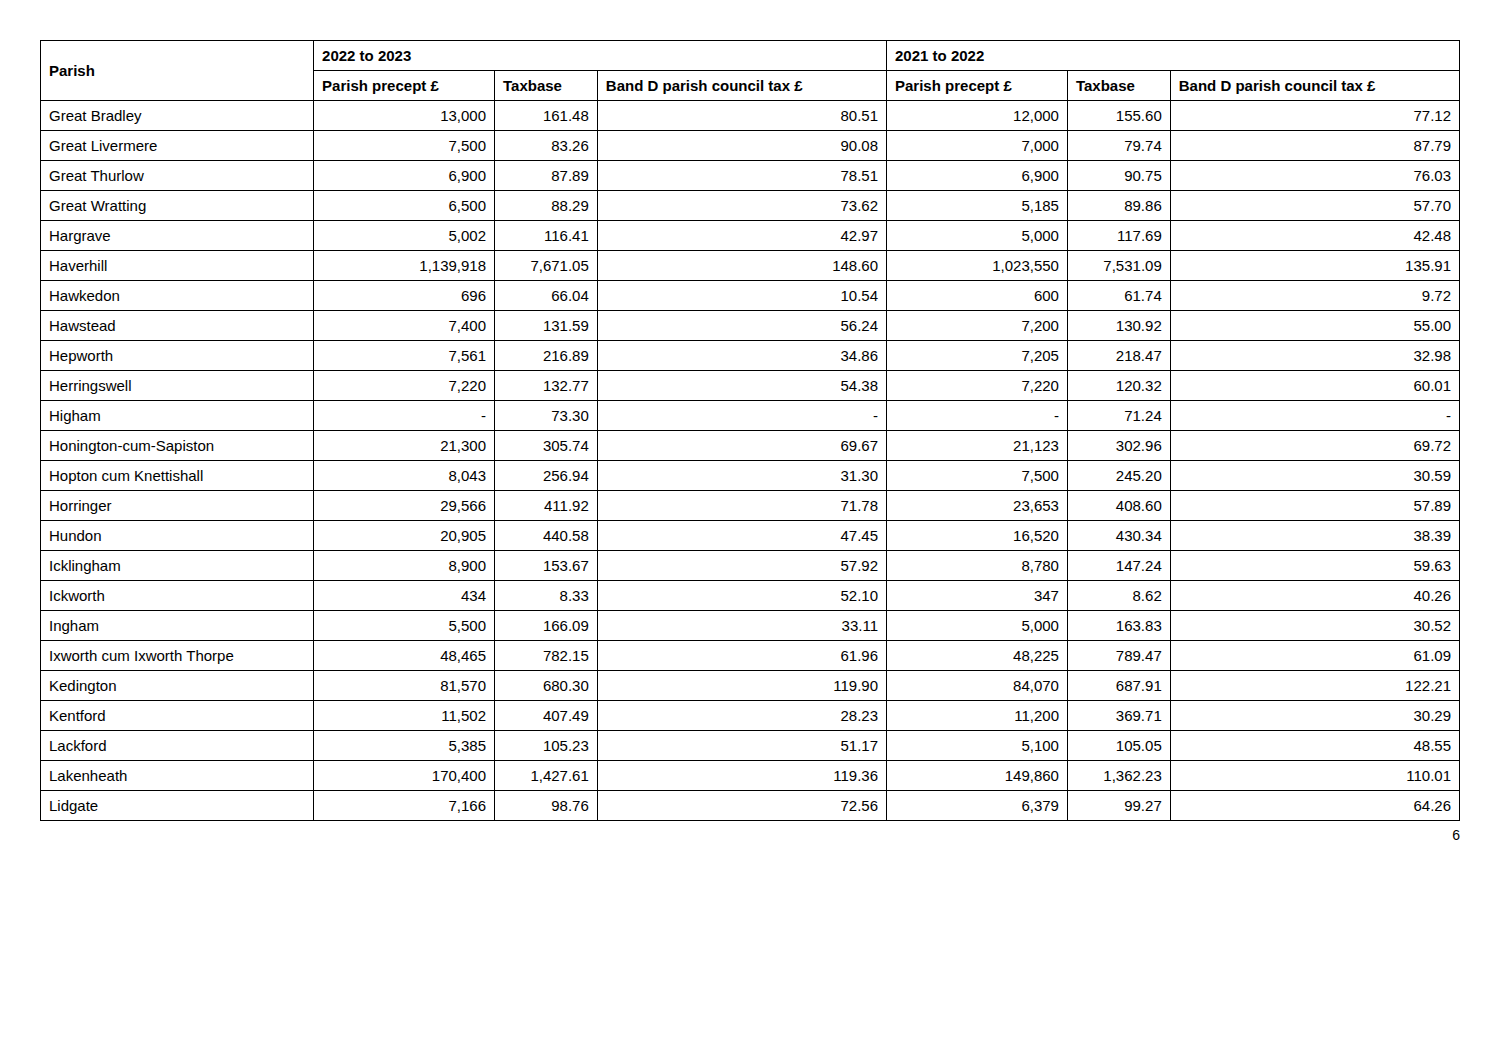| Parish | 2022 to 2023 | 2021 to 2022 |
| --- | --- | --- |
| Parish precept £ | Taxbase | Band D parish council tax £ | Parish precept £ | Taxbase | Band D parish council tax £ |
| Great Bradley | 13,000 | 161.48 | 80.51 | 12,000 | 155.60 | 77.12 |
| Great Livermere | 7,500 | 83.26 | 90.08 | 7,000 | 79.74 | 87.79 |
| Great Thurlow | 6,900 | 87.89 | 78.51 | 6,900 | 90.75 | 76.03 |
| Great Wratting | 6,500 | 88.29 | 73.62 | 5,185 | 89.86 | 57.70 |
| Hargrave | 5,002 | 116.41 | 42.97 | 5,000 | 117.69 | 42.48 |
| Haverhill | 1,139,918 | 7,671.05 | 148.60 | 1,023,550 | 7,531.09 | 135.91 |
| Hawkedon | 696 | 66.04 | 10.54 | 600 | 61.74 | 9.72 |
| Hawstead | 7,400 | 131.59 | 56.24 | 7,200 | 130.92 | 55.00 |
| Hepworth | 7,561 | 216.89 | 34.86 | 7,205 | 218.47 | 32.98 |
| Herringswell | 7,220 | 132.77 | 54.38 | 7,220 | 120.32 | 60.01 |
| Higham | - | 73.30 | - | - | 71.24 | - |
| Honington-cum-Sapiston | 21,300 | 305.74 | 69.67 | 21,123 | 302.96 | 69.72 |
| Hopton cum Knettishall | 8,043 | 256.94 | 31.30 | 7,500 | 245.20 | 30.59 |
| Horringer | 29,566 | 411.92 | 71.78 | 23,653 | 408.60 | 57.89 |
| Hundon | 20,905 | 440.58 | 47.45 | 16,520 | 430.34 | 38.39 |
| Icklingham | 8,900 | 153.67 | 57.92 | 8,780 | 147.24 | 59.63 |
| Ickworth | 434 | 8.33 | 52.10 | 347 | 8.62 | 40.26 |
| Ingham | 5,500 | 166.09 | 33.11 | 5,000 | 163.83 | 30.52 |
| Ixworth cum Ixworth Thorpe | 48,465 | 782.15 | 61.96 | 48,225 | 789.47 | 61.09 |
| Kedington | 81,570 | 680.30 | 119.90 | 84,070 | 687.91 | 122.21 |
| Kentford | 11,502 | 407.49 | 28.23 | 11,200 | 369.71 | 30.29 |
| Lackford | 5,385 | 105.23 | 51.17 | 5,100 | 105.05 | 48.55 |
| Lakenheath | 170,400 | 1,427.61 | 119.36 | 149,860 | 1,362.23 | 110.01 |
| Lidgate | 7,166 | 98.76 | 72.56 | 6,379 | 99.27 | 64.26 |
6